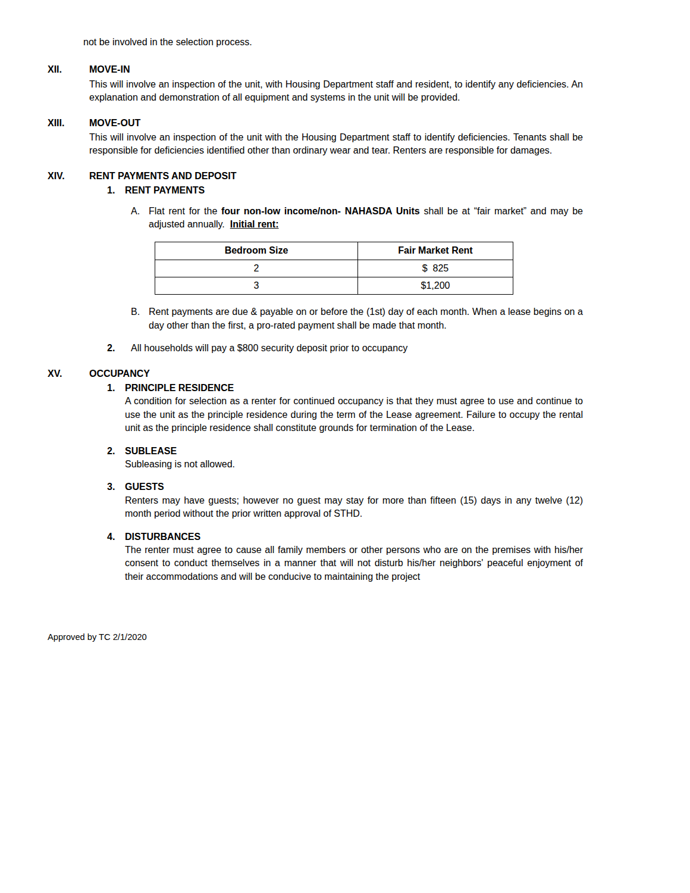not be involved in the selection process.
XII.
MOVE-IN
This will involve an inspection of the unit, with Housing Department staff and resident, to identify any deficiencies. An explanation and demonstration of all equipment and systems in the unit will be provided.
XIII.
MOVE-OUT
This will involve an inspection of the unit with the Housing Department staff to identify deficiencies. Tenants shall be responsible for deficiencies identified other than ordinary wear and tear. Renters are responsible for damages.
XIV.
RENT PAYMENTS AND DEPOSIT
1.
RENT PAYMENTS
A.
Flat rent for the four non-low income/non- NAHASDA Units shall be at “fair market” and may be adjusted annually. Initial rent:
| Bedroom Size | Fair Market Rent |
| --- | --- |
| 2 | $ 825 |
| 3 | $1,200 |
B.
Rent payments are due & payable on or before the (1st) day of each month. When a lease begins on a day other than the first, a pro-rated payment shall be made that month.
2.
All households will pay a $800 security deposit prior to occupancy
XV.
OCCUPANCY
1.
PRINCIPLE RESIDENCE
A condition for selection as a renter for continued occupancy is that they must agree to use and continue to use the unit as the principle residence during the term of the Lease agreement. Failure to occupy the rental unit as the principle residence shall constitute grounds for termination of the Lease.
2.
SUBLEASE
Subleasing is not allowed.
3.
GUESTS
Renters may have guests; however no guest may stay for more than fifteen (15) days in any twelve (12) month period without the prior written approval of STHD.
4.
DISTURBANCES
The renter must agree to cause all family members or other persons who are on the premises with his/her consent to conduct themselves in a manner that will not disturb his/her neighbors' peaceful enjoyment of their accommodations and will be conducive to maintaining the project
Approved by TC 2/1/2020